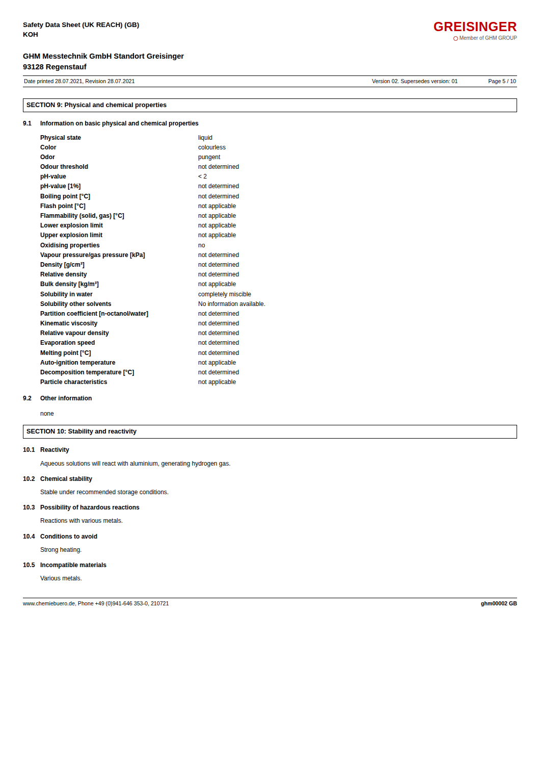Safety Data Sheet (UK REACH) (GB)
KOH
GREISINGER
Member of GHM GROUP
GHM Messtechnik GmbH Standort Greisinger
93128 Regenstauf
Date printed 28.07.2021, Revision 28.07.2021
Version 02. Supersedes version: 01
Page 5 / 10
SECTION 9: Physical and chemical properties
9.1
Information on basic physical and chemical properties
| Physical state | liquid |
| Color | colourless |
| Odor | pungent |
| Odour threshold | not determined |
| pH-value | < 2 |
| pH-value [1%] | not determined |
| Boiling point [°C] | not determined |
| Flash point [°C] | not applicable |
| Flammability (solid, gas) [°C] | not applicable |
| Lower explosion limit | not applicable |
| Upper explosion limit | not applicable |
| Oxidising properties | no |
| Vapour pressure/gas pressure [kPa] | not determined |
| Density [g/cm³] | not determined |
| Relative density | not determined |
| Bulk density [kg/m³] | not applicable |
| Solubility in water | completely miscible |
| Solubility other solvents | No information available. |
| Partition coefficient [n-octanol/water] | not determined |
| Kinematic viscosity | not determined |
| Relative vapour density | not determined |
| Evaporation speed | not determined |
| Melting point [°C] | not determined |
| Auto-ignition temperature | not applicable |
| Decomposition temperature [°C] | not determined |
| Particle characteristics | not applicable |
9.2
Other information
none
SECTION 10: Stability and reactivity
10.1
Reactivity
Aqueous solutions will react with aluminium, generating hydrogen gas.
10.2
Chemical stability
Stable under recommended storage conditions.
10.3
Possibility of hazardous reactions
Reactions with various metals.
10.4
Conditions to avoid
Strong heating.
10.5
Incompatible materials
Various metals.
www.chemiebuero.de, Phone +49 (0)941-646 353-0, 210721
ghm00002 GB